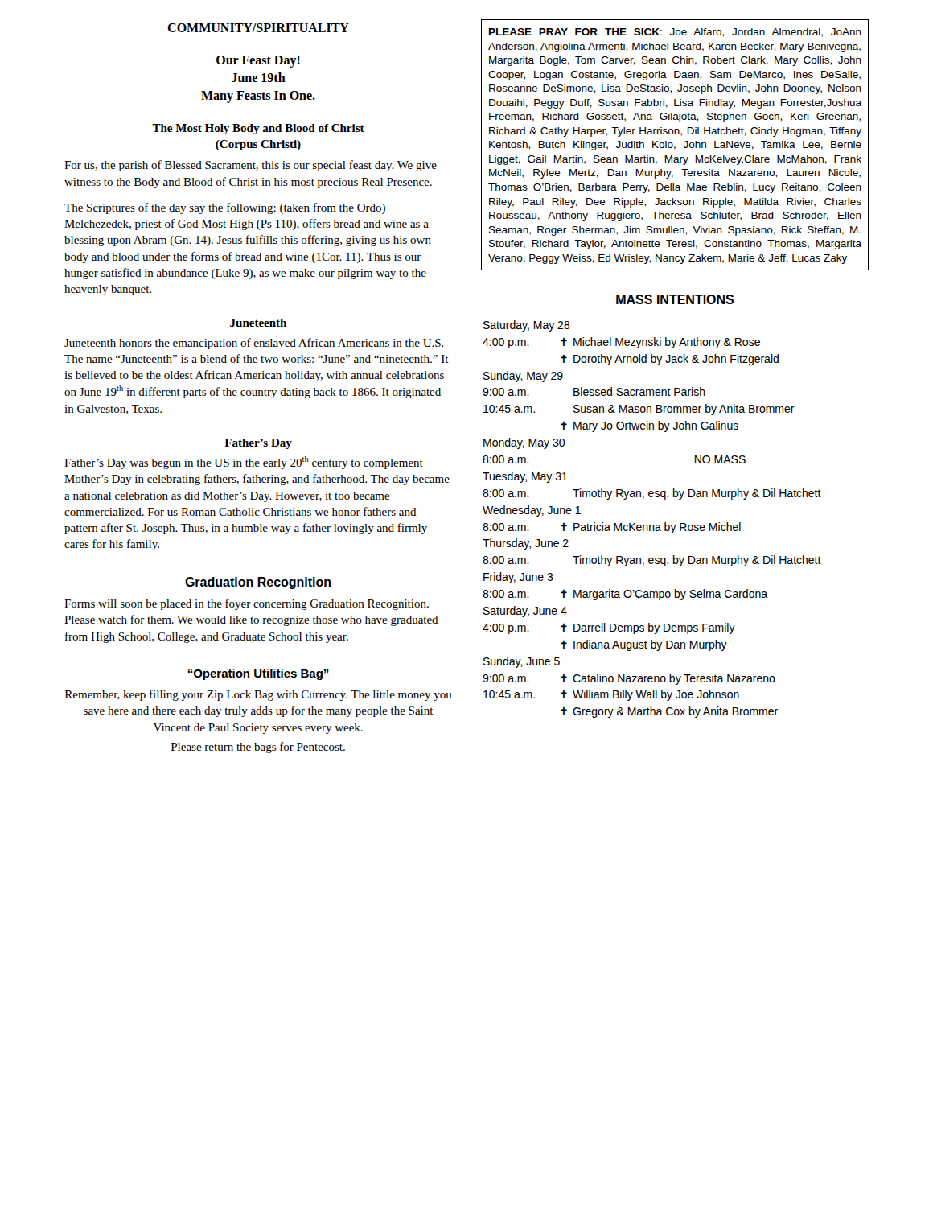COMMUNITY/SPIRITUALITY
Our Feast Day!
June 19th
Many Feasts In One.
The Most Holy Body and Blood of Christ
(Corpus Christi)
For us, the parish of Blessed Sacrament, this is our special feast day. We give witness to the Body and Blood of Christ in his most precious Real Presence.
The Scriptures of the day say the following: (taken from the Ordo) Melchezedek, priest of God Most High (Ps 110), offers bread and wine as a blessing upon Abram (Gn. 14). Jesus fulfills this offering, giving us his own body and blood under the forms of bread and wine (1Cor. 11). Thus is our hunger satisfied in abundance (Luke 9), as we make our pilgrim way to the heavenly banquet.
Juneteenth
Juneteenth honors the emancipation of enslaved African Americans in the U.S. The name “Juneteenth” is a blend of the two works: “June” and “nineteenth.” It is believed to be the oldest African American holiday, with annual celebrations on June 19th in different parts of the country dating back to 1866. It originated in Galveston, Texas.
Father’s Day
Father’s Day was begun in the US in the early 20th century to complement Mother’s Day in celebrating fathers, fathering, and fatherhood. The day became a national celebration as did Mother’s Day. However, it too became commercialized. For us Roman Catholic Christians we honor fathers and pattern after St. Joseph. Thus, in a humble way a father lovingly and firmly cares for his family.
Graduation Recognition
Forms will soon be placed in the foyer concerning Graduation Recognition. Please watch for them. We would like to recognize those who have graduated from High School, College, and Graduate School this year.
“Operation Utilities Bag”
Remember, keep filling your Zip Lock Bag with Currency. The little money you save here and there each day truly adds up for the many people the Saint Vincent de Paul Society serves every week.
Please return the bags for Pentecost.
PLEASE PRAY FOR THE SICK: Joe Alfaro, Jordan Almendral, JoAnn Anderson, Angiolina Armenti, Michael Beard, Karen Becker, Mary Benivegna, Margarita Bogle, Tom Carver, Sean Chin, Robert Clark, Mary Collis, John Cooper, Logan Costante, Gregoria Daen, Sam DeMarco, Ines DeSalle, Roseanne DeSimone, Lisa DeStasio, Joseph Devlin, John Dooney, Nelson Douaihi, Peggy Duff, Susan Fabbri, Lisa Findlay, Megan Forrester,Joshua Freeman, Richard Gossett, Ana Gilajota, Stephen Goch, Keri Greenan, Richard & Cathy Harper, Tyler Harrison, Dil Hatchett, Cindy Hogman, Tiffany Kentosh, Butch Klinger, Judith Kolo, John LaNeve, Tamika Lee, Bernie Ligget, Gail Martin, Sean Martin, Mary McKelvey,Clare McMahon, Frank McNeil, Rylee Mertz, Dan Murphy, Teresita Nazareno, Lauren Nicole, Thomas O’Brien, Barbara Perry, Della Mae Reblin, Lucy Reitano, Coleen Riley, Paul Riley, Dee Ripple, Jackson Ripple, Matilda Rivier, Charles Rousseau, Anthony Ruggiero, Theresa Schluter, Brad Schroder, Ellen Seaman, Roger Sherman, Jim Smullen, Vivian Spasiano, Rick Steffan, M. Stoufer, Richard Taylor, Antoinette Teresi, Constantino Thomas, Margarita Verano, Peggy Weiss, Ed Wrisley, Nancy Zakem, Marie & Jeff, Lucas Zaky
MASS INTENTIONS
| Saturday, May 28 |
| 4:00 p.m. | ✝ | Michael Mezynski by Anthony & Rose |
| | ✝ | Dorothy Arnold by Jack & John Fitzgerald |
| Sunday, May 29 |
| 9:00 a.m. | | Blessed Sacrament Parish |
| 10:45 a.m. | | Susan & Mason Brommer by Anita Brommer |
| | ✝ | Mary Jo Ortwein by John Galinus |
| Monday, May 30 |
| 8:00 a.m. | | NO MASS |
| Tuesday, May 31 |
| 8:00 a.m. | | Timothy Ryan, esq. by Dan Murphy & Dil Hatchett |
| Wednesday, June 1 |
| 8:00 a.m. | ✝ | Patricia McKenna by Rose Michel |
| Thursday, June 2 |
| 8:00 a.m. | | Timothy Ryan, esq. by Dan Murphy & Dil Hatchett |
| Friday, June 3 |
| 8:00 a.m. | ✝ | Margarita O’Campo by Selma Cardona |
| Saturday, June 4 |
| 4:00 p.m. | ✝ | Darrell Demps by Demps Family |
| | ✝ | Indiana August by Dan Murphy |
| Sunday, June 5 |
| 9:00 a.m. | ✝ | Catalino Nazareno by Teresita Nazareno |
| 10:45 a.m. | ✝ | William Billy Wall by Joe Johnson |
| | ✝ | Gregory & Martha Cox by Anita Brommer |